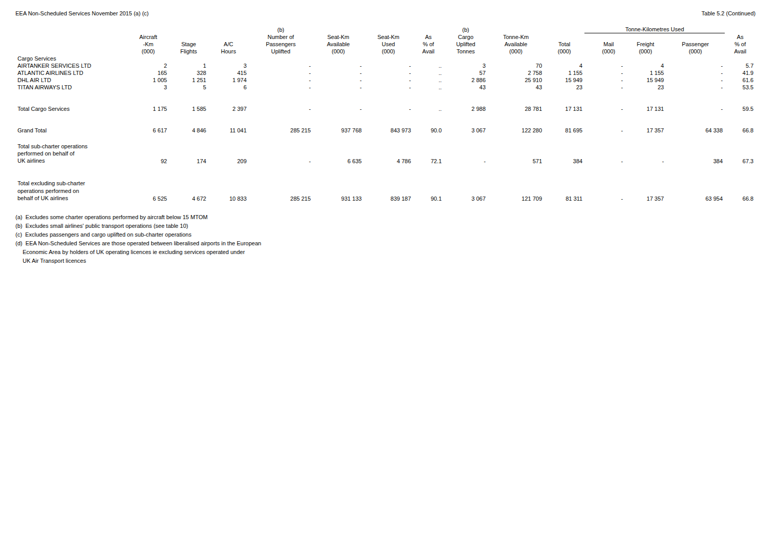EEA Non-Scheduled Services November 2015 (a) (c)
Table 5.2 (Continued)
| | | | | (b) | | | | (b) | | | Tonne-Kilometres Used | |
| --- | --- | --- | --- | --- | --- | --- | --- | --- | --- | --- | --- | --- |
| | Aircraft | | | Number of | Seat-Km | Seat-Km | As | Cargo | Tonne-Km | | | | | | As |
| | -Km | Stage | A/C | Passengers | Available | Used | % of | Uplifted | Available | Total | | Mail | Freight | Passenger | % of |
| | (000) | Flights | Hours | Uplifted | (000) | (000) | Avail | Tonnes | (000) | (000) | | (000) | (000) | (000) | Avail |
| Cargo Services |
| AIRTANKER SERVICES LTD | 2 | 1 | 3 | - | - | - | .. | 3 | 70 | 4 | | - | 4 | - | 5.7 |
| ATLANTIC AIRLINES LTD | 165 | 328 | 415 | - | - | - | .. | 57 | 2 758 | 1 155 | | - | 1 155 | - | 41.9 |
| DHL AIR LTD | 1 005 | 1 251 | 1 974 | - | - | - | .. | 2 886 | 25 910 | 15 949 | | - | 15 949 | - | 61.6 |
| TITAN AIRWAYS LTD | 3 | 5 | 6 | - | - | - | .. | 43 | 43 | 23 | | - | 23 | - | 53.5 |
| Total Cargo Services | 1 175 | 1 585 | 2 397 | - | - | - | .. | 2 988 | 28 781 | 17 131 | | - | 17 131 | - | 59.5 |
| Grand Total | 6 617 | 4 846 | 11 041 | 285 215 | 937 768 | 843 973 | 90.0 | 3 067 | 122 280 | 81 695 | | - | 17 357 | 64 338 | 66.8 |
| Total sub-charter operations performed on behalf of UK airlines | 92 | 174 | 209 | - | 6 635 | 4 786 | 72.1 | - | 571 | 384 | | - | - | 384 | 67.3 |
| Total excluding sub-charter operations performed on behalf of UK airlines | 6 525 | 4 672 | 10 833 | 285 215 | 931 133 | 839 187 | 90.1 | 3 067 | 121 709 | 81 311 | | - | 17 357 | 63 954 | 66.8 |
(a) Excludes some charter operations performed by aircraft below 15 MTOM
(b) Excludes small airlines' public transport operations (see table 10)
(c) Excludes passengers and cargo uplifted on sub-charter operations
(d) EEA Non-Scheduled Services are those operated between liberalised airports in the European
Economic Area by holders of UK operating licences ie excluding services operated under
UK Air Transport licences